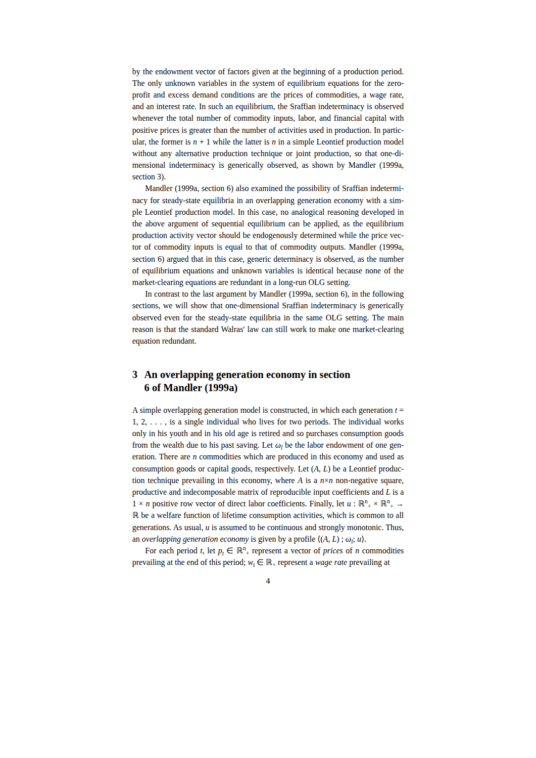by the endowment vector of factors given at the beginning of a production period. The only unknown variables in the system of equilibrium equations for the zero-profit and excess demand conditions are the prices of commodities, a wage rate, and an interest rate. In such an equilibrium, the Sraffian indeterminacy is observed whenever the total number of commodity inputs, labor, and financial capital with positive prices is greater than the number of activities used in production. In particular, the former is n + 1 while the latter is n in a simple Leontief production model without any alternative production technique or joint production, so that one-dimensional indeterminacy is generically observed, as shown by Mandler (1999a, section 3).
Mandler (1999a, section 6) also examined the possibility of Sraffian indeterminacy for steady-state equilibria in an overlapping generation economy with a simple Leontief production model. In this case, no analogical reasoning developed in the above argument of sequential equilibrium can be applied, as the equilibrium production activity vector should be endogenously determined while the price vector of commodity inputs is equal to that of commodity outputs. Mandler (1999a, section 6) argued that in this case, generic determinacy is observed, as the number of equilibrium equations and unknown variables is identical because none of the market-clearing equations are redundant in a long-run OLG setting.
In contrast to the last argument by Mandler (1999a, section 6), in the following sections, we will show that one-dimensional Sraffian indeterminacy is generically observed even for the steady-state equilibria in the same OLG setting. The main reason is that the standard Walras' law can still work to make one market-clearing equation redundant.
3 An overlapping generation economy in section
6 of Mandler (1999a)
A simple overlapping generation model is constructed, in which each generation t = 1, 2, . . . , is a single individual who lives for two periods. The individual works only in his youth and in his old age is retired and so purchases consumption goods from the wealth due to his past saving. Let ωl be the labor endowment of one generation. There are n commodities which are produced in this economy and used as consumption goods or capital goods, respectively. Let (A, L) be a Leontief production technique prevailing in this economy, where A is a n×n non-negative square, productive and indecomposable matrix of reproducible input coefficients and L is a 1 × n positive row vector of direct labor coefficients. Finally, let u : ℝn+ × ℝn+ → ℝ be a welfare function of lifetime consumption activities, which is common to all generations. As usual, u is assumed to be continuous and strongly monotonic. Thus, an overlapping generation economy is given by a profile ⟨(A, L) ; ωl; u⟩.
For each period t, let pt ∈ ℝn+ represent a vector of prices of n commodities prevailing at the end of this period; wt ∈ ℝ+ represent a wage rate prevailing at
4